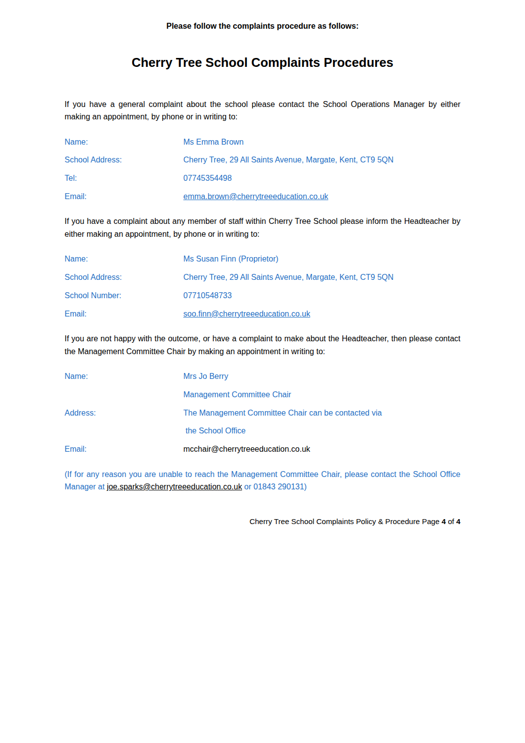Please follow the complaints procedure as follows:
Cherry Tree School Complaints Procedures
If you have a general complaint about the school please contact the School Operations Manager by either making an appointment, by phone or in writing to:
| Name: | Ms Emma Brown |
| School Address: | Cherry Tree, 29 All Saints Avenue, Margate, Kent, CT9 5QN |
| Tel: | 07745354498 |
| Email: | emma.brown@cherrytreeeducation.co.uk |
If you have a complaint about any member of staff within Cherry Tree School please inform the Headteacher by either making an appointment, by phone or in writing to:
| Name: | Ms Susan Finn (Proprietor) |
| School Address: | Cherry Tree, 29 All Saints Avenue, Margate, Kent, CT9 5QN |
| School Number: | 07710548733 |
| Email: | soo.finn@cherrytreeeducation.co.uk |
If you are not happy with the outcome, or have a complaint to make about the Headteacher, then please contact the Management Committee Chair by making an appointment in writing to:
| Name: | Mrs Jo Berry |
| | Management Committee Chair |
| Address: | The Management Committee Chair can be contacted via |
| | the School Office |
| Email: | mcchair@cherrytreeeducation.co.uk |
(If for any reason you are unable to reach the Management Committee Chair, please contact the School Office Manager at joe.sparks@cherrytreeeducation.co.uk or 01843 290131)
Cherry Tree School Complaints Policy & Procedure Page 4 of 4